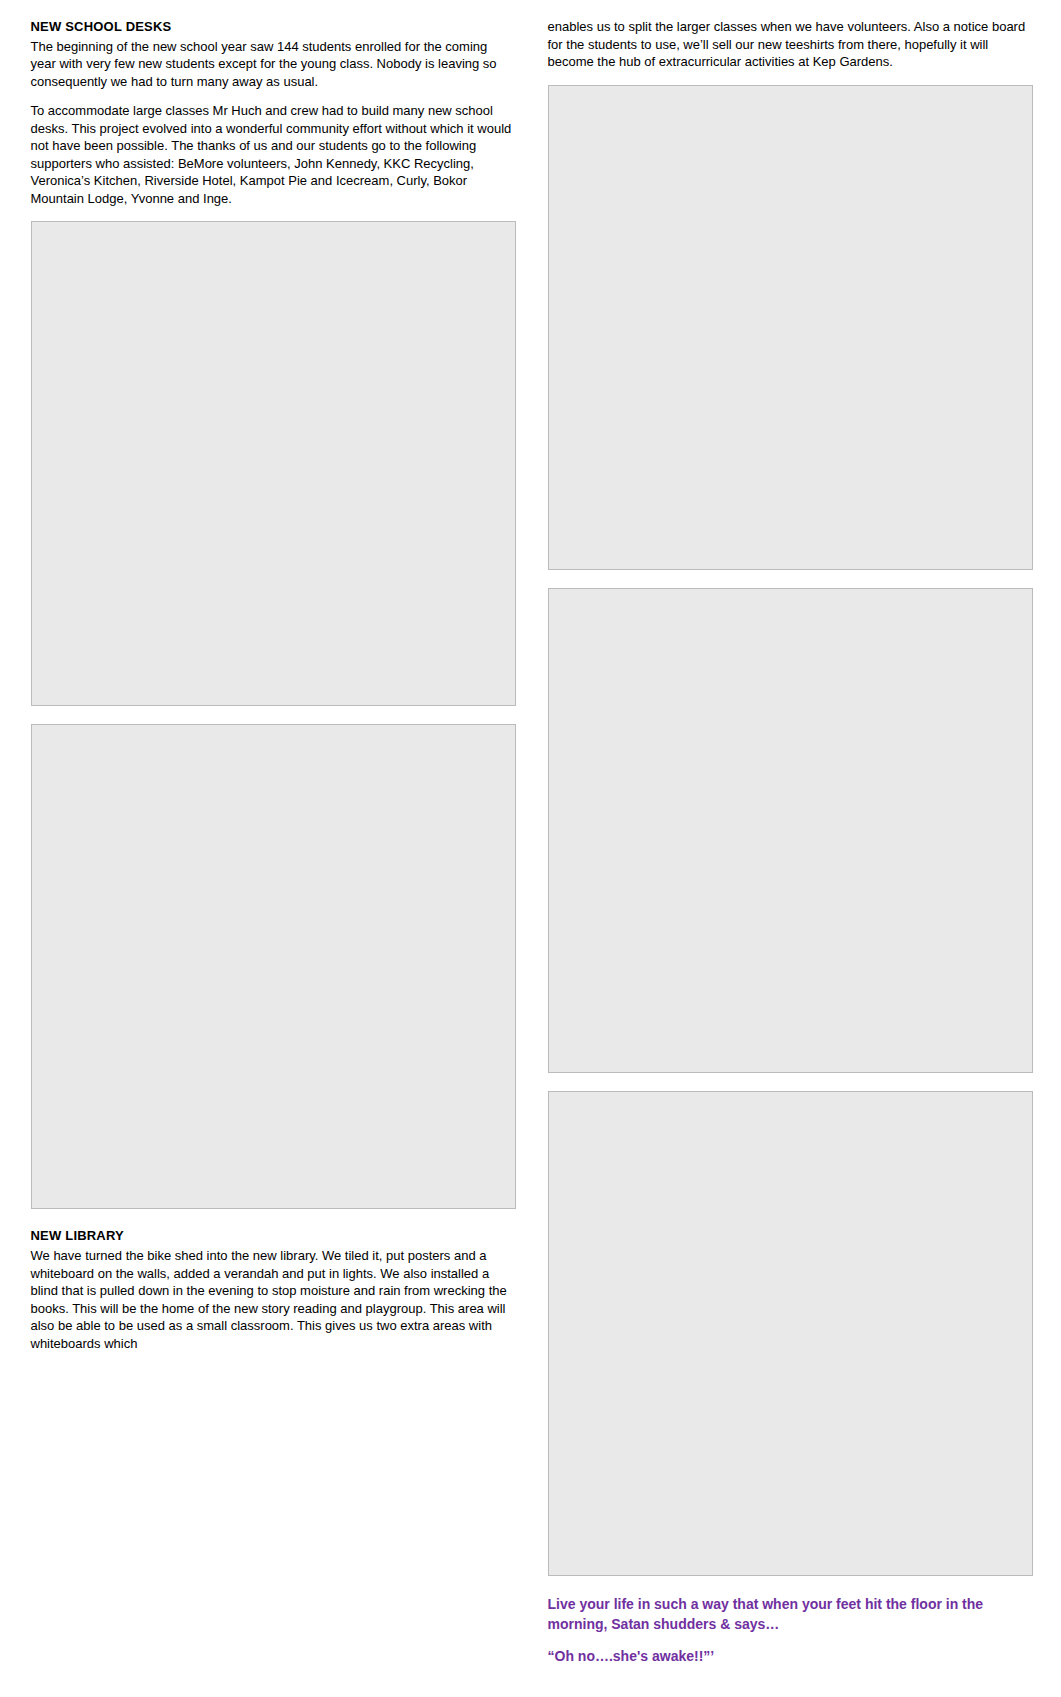New School Desks
The beginning of the new school year saw 144 students enrolled for the coming year with very few new students except for the young class. Nobody is leaving so consequently we had to turn many away as usual.
To accommodate large classes Mr Huch and crew had to build many new school desks. This project evolved into a wonderful community effort without which it would not have been possible. The thanks of us and our students go to the following supporters who assisted: BeMore volunteers, John Kennedy, KKC Recycling, Veronica’s Kitchen, Riverside Hotel, Kampot Pie and Icecream, Curly, Bokor Mountain Lodge, Yvonne and Inge.
New Library
We have turned the bike shed into the new library. We tiled it, put posters and a whiteboard on the walls, added a verandah and put in lights. We also installed a blind that is pulled down in the evening to stop moisture and rain from wrecking the books. This will be the home of the new story reading and playgroup. This area will also be able to be used as a small classroom. This gives us two extra areas with whiteboards which
enables us to split the larger classes when we have volunteers. Also a notice board for the students to use, we’ll sell our new teeshirts from there, hopefully it will become the hub of extracurricular activities at Kep Gardens.
Live your life in such a way that when your feet hit the floor in the morning, Satan shudders & says…
“Oh no….she's awake!!”’